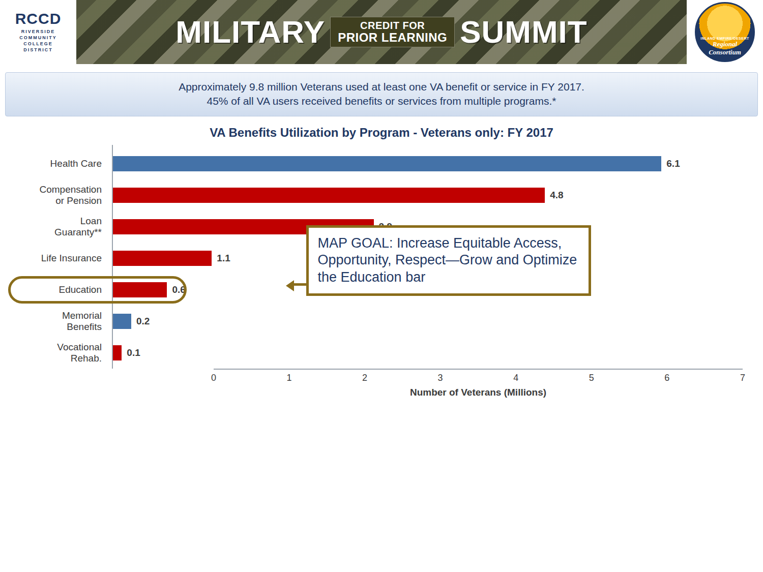RCCD
RIVERSIDE
COMMUNITY
COLLEGE
DISTRICT
MILITARY CREDIT FOR
PRIOR LEARNING SUMMIT
Inland Empire/Desert
Regional Consortium
Approximately 9.8 million Veterans used at least one VA benefit or service in FY 2017.
45% of all VA users received benefits or services from multiple programs.*
VA Benefits Utilization by Program - Veterans only: FY 2017
Health Care
6.1
Compensation
or Pension
4.8
Loan
Guaranty**
2.9
Life Insurance
1.1
Education
0.6
MAP GOAL: Increase Equitable Access, Opportunity, Respect—Grow and Optimize the Education bar
Memorial
Benefits
0.2
Vocational
Rehab.
0.1
0 1 2 3 4 5 6 7
Number of Veterans (Millions)